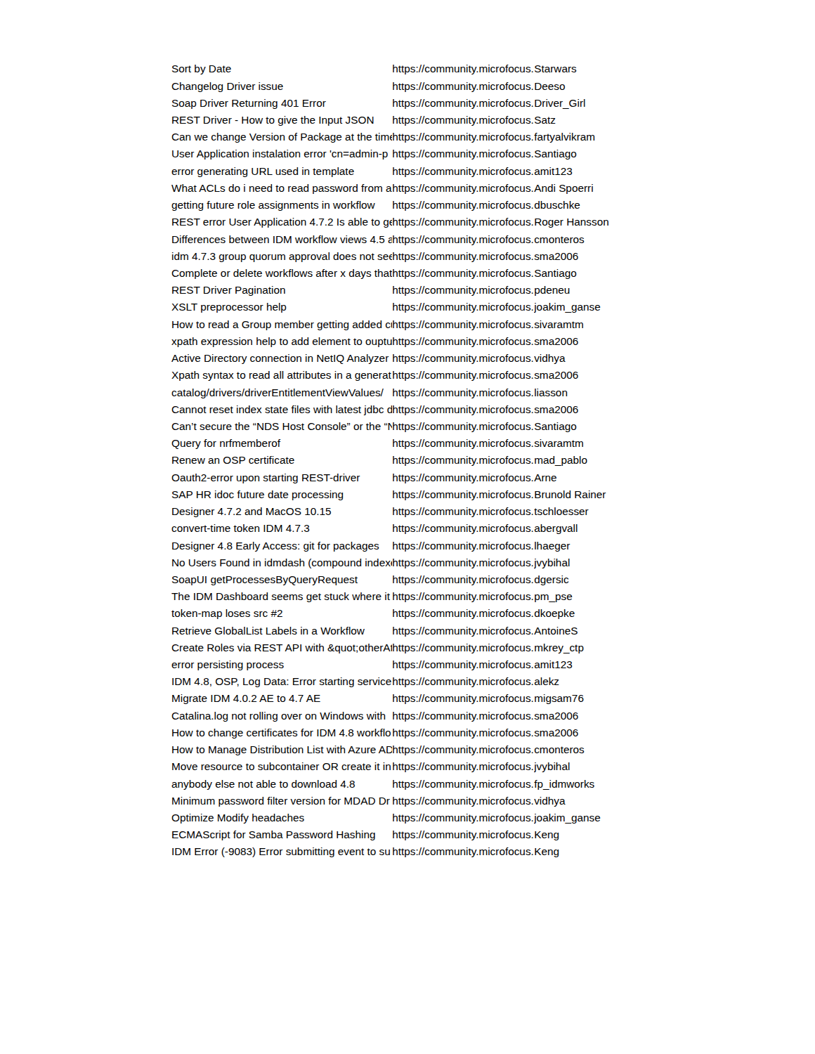| Sort by Date | https://community.microfocus.c | Starwars |
| Changelog Driver issue | https://community.microfocus.c | Deeso |
| Soap Driver Returning 401 Error | https://community.microfocus.c | Driver_Girl |
| REST Driver - How to give the Input JSON | https://community.microfocus.c | Satz |
| Can we change Version of Package at the time | https://community.microfocus.c | fartyalvikram |
| User Application instalation error 'cn=admin-p | https://community.microfocus.c | Santiago |
| error generating URL used in template | https://community.microfocus.c | amit123 |
| What ACLs do i need to read password from a | https://community.microfocus.c | Andi Spoerri |
| getting future role assignments in workflow | https://community.microfocus.c | dbuschke |
| REST error User Application 4.7.2 Is able to get | https://community.microfocus.c | Roger Hansson |
| Differences between IDM workflow views 4.5 a | https://community.microfocus.c | cmonteros |
| idm 4.7.3 group quorum approval does not see | https://community.microfocus.c | sma2006 |
| Complete or delete workflows after x days that | https://community.microfocus.c | Santiago |
| REST Driver Pagination | https://community.microfocus.c | pdeneu |
| XSLT preprocessor help | https://community.microfocus.c | joakim_ganse |
| How to read a Group member getting added cu | https://community.microfocus.c | sivaramtm |
| xpath expression help to add element to ouptu | https://community.microfocus.c | sma2006 |
| Active Directory connection in NetIQ Analyzer | https://community.microfocus.c | vidhya |
| Xpath syntax to read all attributes in a generat | https://community.microfocus.c | sma2006 |
| catalog/drivers/driverEntitlementViewValues/ | https://community.microfocus.c | liasson |
| Cannot reset index state files with latest jdbc d | https://community.microfocus.c | sma2006 |
| Can’t secure the “NDS Host Console” or the “N | https://community.microfocus.c | Santiago |
| Query for nrfmemberof | https://community.microfocus.c | sivaramtm |
| Renew an OSP certificate | https://community.microfocus.c | mad_pablo |
| Oauth2-error upon starting REST-driver | https://community.microfocus.c | Arne |
| SAP HR idoc future date processing | https://community.microfocus.c | Brunold Rainer |
| Designer 4.7.2 and MacOS 10.15 | https://community.microfocus.c | tschloesser |
| convert-time token IDM 4.7.3 | https://community.microfocus.c | abergvall |
| Designer 4.8 Early Access: git for packages | https://community.microfocus.c | lhaeger |
| No Users Found in idmdash (compound indexe | https://community.microfocus.c | jvybihal |
| SoapUI getProcessesByQueryRequest | https://community.microfocus.c | dgersic |
| The IDM Dashboard seems get stuck where it c | https://community.microfocus.c | pm_pse |
| token-map loses src #2 | https://community.microfocus.c | dkoepke |
| Retrieve GlobalList Labels in a Workflow | https://community.microfocus.c | AntoineS |
| Create Roles via REST API with &quot;otherAtt | https://community.microfocus.c | mkrey_ctp |
| error persisting process | https://community.microfocus.c | amit123 |
| IDM 4.8, OSP, Log Data: Error starting service: | https://community.microfocus.c | alekz |
| Migrate IDM 4.0.2 AE to 4.7 AE | https://community.microfocus.c | migsam76 |
| Catalina.log not rolling over on Windows with | https://community.microfocus.c | sma2006 |
| How to change certificates for IDM 4.8 workflo | https://community.microfocus.c | sma2006 |
| How to Manage Distribution List with Azure AD | https://community.microfocus.c | cmonteros |
| Move resource to subcontainer OR create it in | https://community.microfocus.c | jvybihal |
| anybody else not able to download 4.8 | https://community.microfocus.c | fp_idmworks |
| Minimum password filter version for MDAD Dr | https://community.microfocus.c | vidhya |
| Optimize Modify headaches | https://community.microfocus.c | joakim_ganse |
| ECMAScript for Samba Password Hashing | https://community.microfocus.c | Keng |
| IDM Error (-9083) Error submitting event to su | https://community.microfocus.c | Keng |